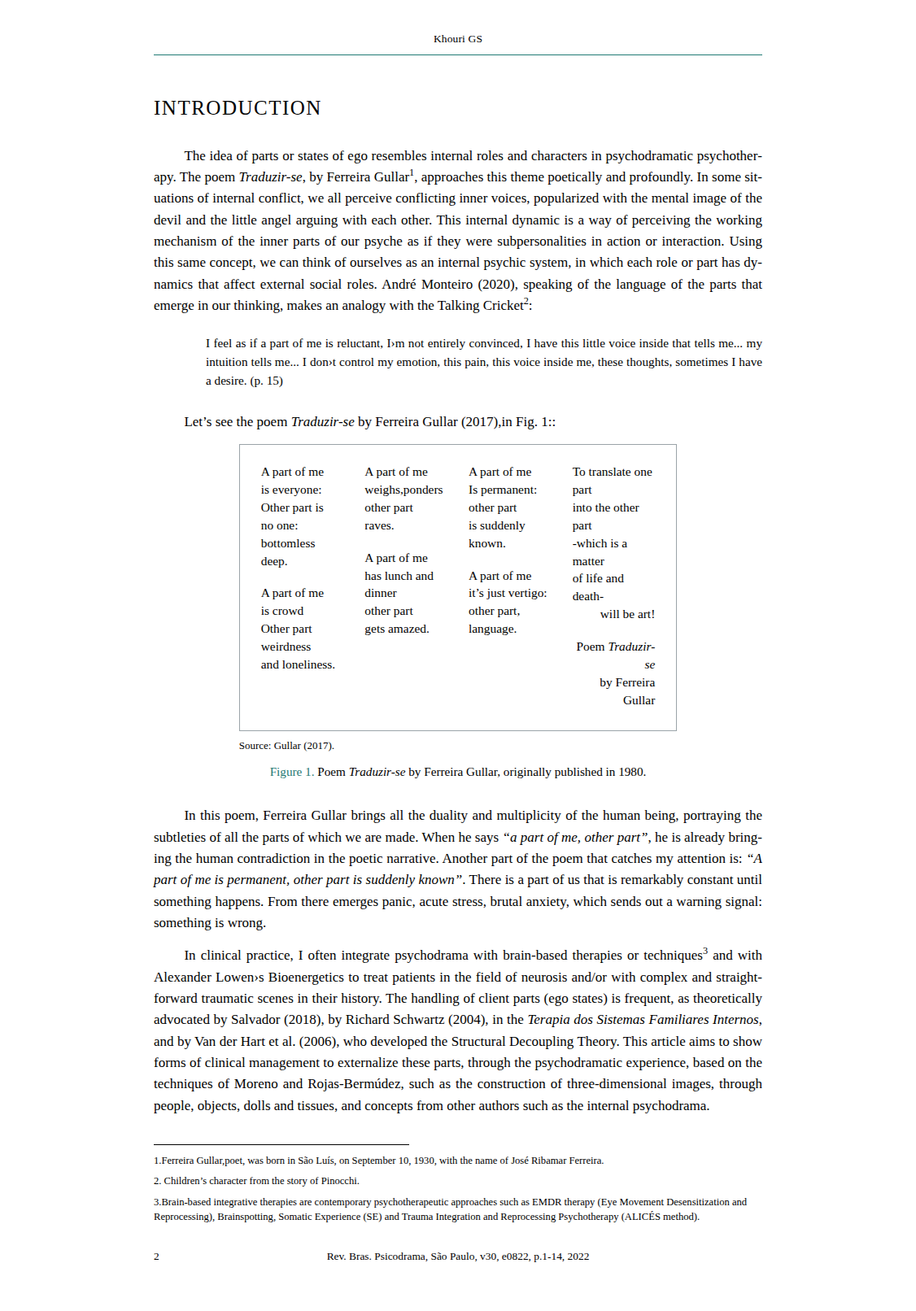Khouri GS
INTRODUCTION
The idea of parts or states of ego resembles internal roles and characters in psychodramatic psychotherapy. The poem Traduzir-se, by Ferreira Gullar1, approaches this theme poetically and profoundly. In some situations of internal conflict, we all perceive conflicting inner voices, popularized with the mental image of the devil and the little angel arguing with each other. This internal dynamic is a way of perceiving the working mechanism of the inner parts of our psyche as if they were subpersonalities in action or interaction. Using this same concept, we can think of ourselves as an internal psychic system, in which each role or part has dynamics that affect external social roles. André Monteiro (2020), speaking of the language of the parts that emerge in our thinking, makes an analogy with the Talking Cricket2:
I feel as if a part of me is reluctant, I›m not entirely convinced, I have this little voice inside that tells me... my intuition tells me... I don›t control my emotion, this pain, this voice inside me, these thoughts, sometimes I have a desire. (p. 15)
Let’s see the poem Traduzir-se by Ferreira Gullar (2017),in Fig. 1::
A part of me
is everyone:
Other part is
no one:
bottomless deep.
A part of me
is crowd
Other part weirdness
and loneliness.
A part of me
weighs,ponders
other part
raves.
A part of me
has lunch and dinner
other part
gets amazed.
A part of me
Is permanent:
other part
is suddenly known.
A part of me
it’s just vertigo:
other part,
language.
To translate one part
into the other part
-which is a matter
of life and death-
will be art!
Poem Traduzir-se
by Ferreira Gullar
Source: Gullar (2017).
Figure 1. Poem Traduzir-se by Ferreira Gullar, originally published in 1980.
In this poem, Ferreira Gullar brings all the duality and multiplicity of the human being, portraying the subtleties of all the parts of which we are made. When he says “a part of me, other part”, he is already bringing the human contradiction in the poetic narrative. Another part of the poem that catches my attention is: “A part of me is permanent, other part is suddenly known”. There is a part of us that is remarkably constant until something happens. From there emerges panic, acute stress, brutal anxiety, which sends out a warning signal: something is wrong.
In clinical practice, I often integrate psychodrama with brain-based therapies or techniques3 and with Alexander Lowen›s Bioenergetics to treat patients in the field of neurosis and/or with complex and straightforward traumatic scenes in their history. The handling of client parts (ego states) is frequent, as theoretically advocated by Salvador (2018), by Richard Schwartz (2004), in the Terapia dos Sistemas Familiares Internos, and by Van der Hart et al. (2006), who developed the Structural Decoupling Theory. This article aims to show forms of clinical management to externalize these parts, through the psychodramatic experience, based on the techniques of Moreno and Rojas-Bermúdez, such as the construction of three-dimensional images, through people, objects, dolls and tissues, and concepts from other authors such as the internal psychodrama.
1.Ferreira Gullar,poet, was born in São Luís, on September 10, 1930, with the name of José Ribamar Ferreira.
2. Children’s character from the story of Pinocchi.
3.Brain-based integrative therapies are contemporary psychotherapeutic approaches such as EMDR therapy (Eye Movement Desensitization and Reprocessing), Brainspotting, Somatic Experience (SE) and Trauma Integration and Reprocessing Psychotherapy (ALICÉS method).
2
Rev. Bras. Psicodrama, São Paulo, v30, e0822, p.1-14, 2022